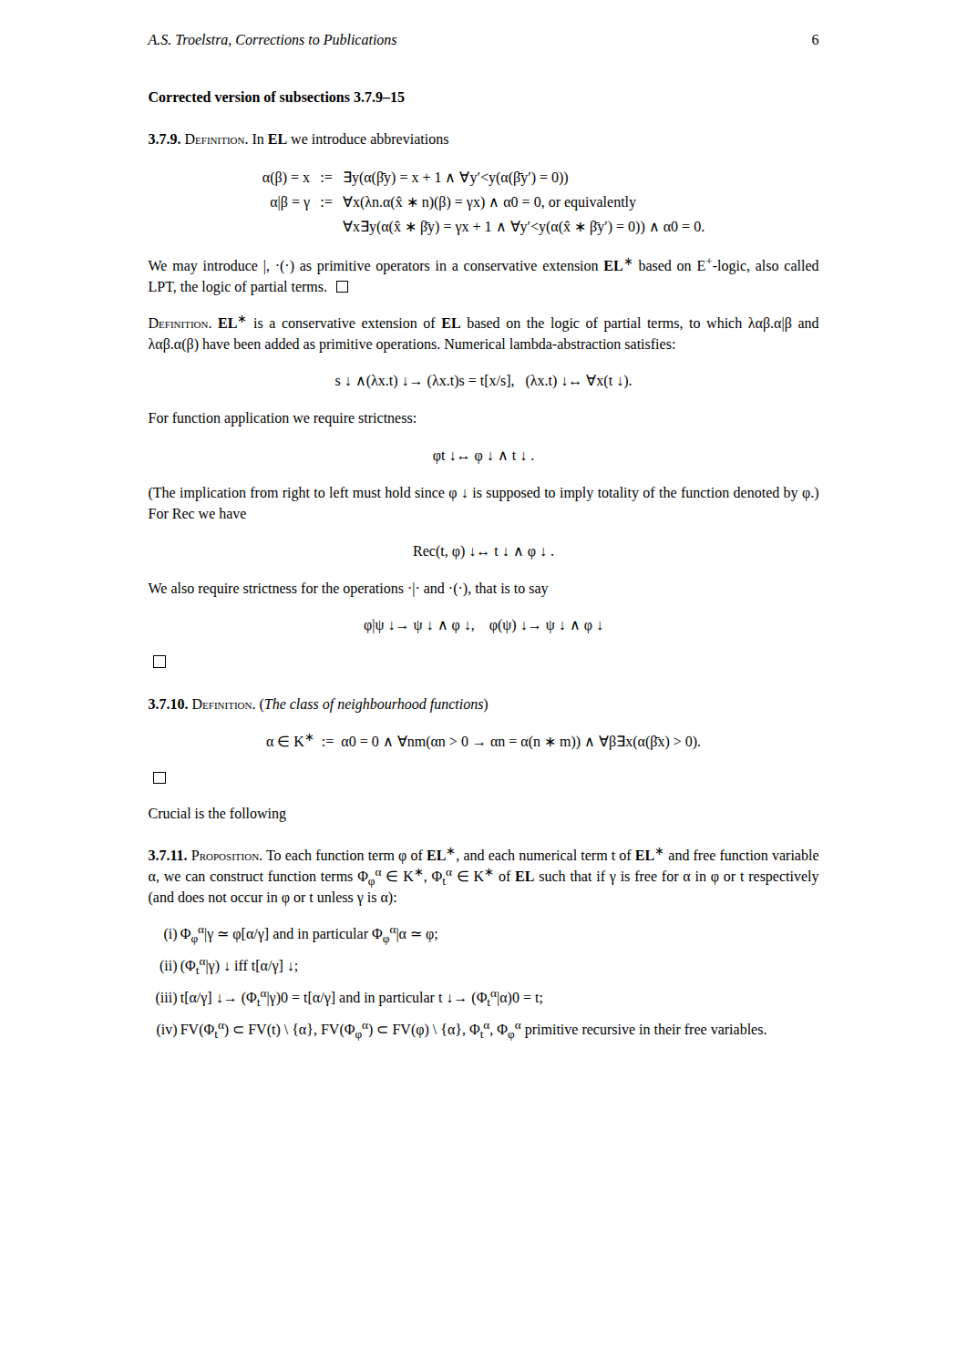A.S. Troelstra, Corrections to Publications 6
Corrected version of subsections 3.7.9–15
3.7.9. Definition. In EL we introduce abbreviations
| α(β) = x | := | ∃y(α(β̄y) = x + 1 ∧ ∀y′<y(α(β̄y′) = 0)) |
| α/β = γ | := | ∀x(λn.α(x̂ ∗ n)(β) = γx) ∧ α0 = 0, or equivalently |
| | | ∀x∃y(α(x̂ ∗ β̄y) = γx + 1 ∧ ∀y′<y(α(x̂ ∗ β̄y′) = 0)) ∧ α0 = 0. |
We may introduce |, ·(·) as primitive operators in a conservative extension EL∗ based on E+-logic, also called LPT, the logic of partial terms.
Definition. EL∗ is a conservative extension of EL based on the logic of partial terms, to which λαβ.α|β and λαβ.α(β) have been added as primitive operations. Numerical lambda-abstraction satisfies:
s ↓ ∧(λx.t) ↓→ (λx.t)s = t[x/s], (λx.t) ↓↔ ∀x(t ↓).
For function application we require strictness:
φt ↓↔ φ ↓ ∧ t ↓ .
(The implication from right to left must hold since φ ↓ is supposed to imply totality of the function denoted by φ.) For Rec we have
Rec(t, φ) ↓↔ t ↓ ∧ φ ↓ .
We also require strictness for the operations ·|· and ·(·), that is to say
φ|ψ ↓→ ψ ↓ ∧ φ ↓, φ(ψ) ↓→ ψ ↓ ∧ φ ↓
3.7.10. Definition. (The class of neighbourhood functions)
α ∈ K∗ := α0 = 0 ∧ ∀nm(αn > 0 → αn = α(n ∗ m)) ∧ ∀β∃x(α(β̄x) > 0).
Crucial is the following
3.7.11. Proposition. To each function term φ of EL∗, and each numerical term t of EL∗ and free function variable α, we can construct function terms Φφα ∈ K∗, Φtα ∈ K∗ of EL such that if γ is free for α in φ or t respectively (and does not occur in φ or t unless γ is α):
(i) Φφα|γ ≃ φ[α/γ] and in particular Φφα|α ≃ φ;
(ii) (Φtα|γ) ↓ iff t[α/γ] ↓;
(iii) t[α/γ] ↓→ (Φtα|γ)0 = t[α/γ] and in particular t ↓→ (Φtα|α)0 = t;
(iv) FV(Φtα) ⊂ FV(t) \ {α}, FV(Φφα) ⊂ FV(φ) \ {α}, Φtα, Φφα primitive recursive in their free variables.